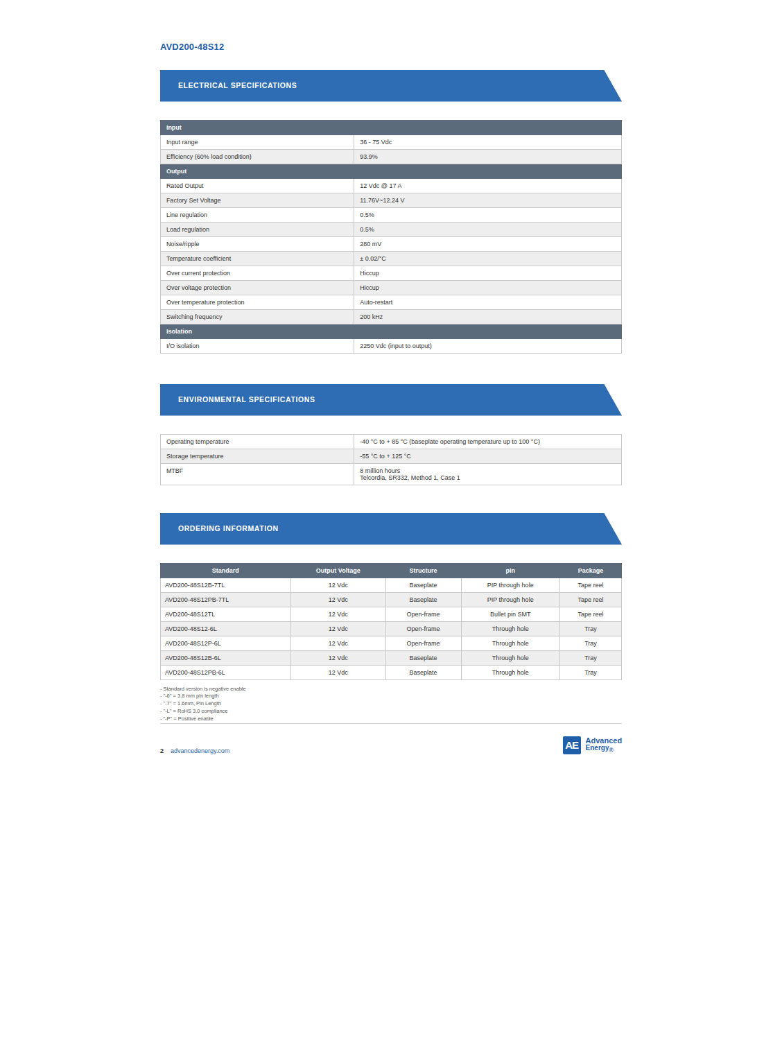AVD200-48S12
ELECTRICAL SPECIFICATIONS
| Input |
| Input range | 36 - 75 Vdc |
| Efficiency (60% load condition) | 93.9% |
| Output |
| Rated Output | 12 Vdc @ 17 A |
| Factory Set Voltage | 11.76V~12.24 V |
| Line regulation | 0.5% |
| Load regulation | 0.5% |
| Noise/ripple | 280 mV |
| Temperature coefficient | ± 0.02/°C |
| Over current protection | Hiccup |
| Over voltage protection | Hiccup |
| Over temperature protection | Auto-restart |
| Switching frequency | 200 kHz |
| Isolation |
| I/O isolation | 2250 Vdc (input to output) |
ENVIRONMENTAL SPECIFICATIONS
| Operating temperature | -40 °C to + 85 °C (baseplate operating temperature up to 100 °C) |
| Storage temperature | -55 °C to + 125 °C |
| MTBF | 8 million hours Telcordia, SR332, Method 1, Case 1 |
ORDERING INFORMATION
| Standard | Output Voltage | Structure | pin | Package |
| --- | --- | --- | --- | --- |
| AVD200-48S12B-7TL | 12 Vdc | Baseplate | PIP through hole | Tape reel |
| AVD200-48S12PB-7TL | 12 Vdc | Baseplate | PIP through hole | Tape reel |
| AVD200-48S12TL | 12 Vdc | Open-frame | Bullet pin SMT | Tape reel |
| AVD200-48S12-6L | 12 Vdc | Open-frame | Through hole | Tray |
| AVD200-48S12P-6L | 12 Vdc | Open-frame | Through hole | Tray |
| AVD200-48S12B-6L | 12 Vdc | Baseplate | Through hole | Tray |
| AVD200-48S12PB-6L | 12 Vdc | Baseplate | Through hole | Tray |
- Standard version is negative enable
- "-6" = 3.8 mm pin length
- "-7" = 1.6mm, Pin Length
- "-L" = RoHS 3.0 compliance
- "-P" = Positive enable
2 advancedenergy.com
AE
Advanced Energy®